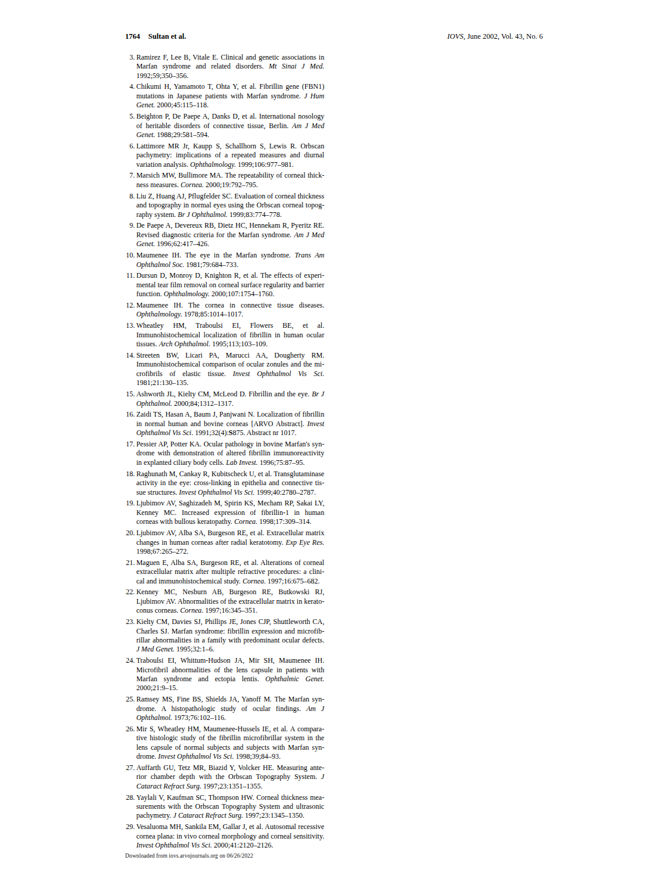1764 Sultan et al.
IOVS, June 2002, Vol. 43, No. 6
Ramirez F, Lee B, Vitale E. Clinical and genetic associations in Marfan syndrome and related disorders. Mt Sinai J Med. 1992;59;350–356.
Chikumi H, Yamamoto T, Ohta Y, et al. Fibrillin gene (FBN1) mutations in Japanese patients with Marfan syndrome. J Hum Genet. 2000;45:115–118.
Beighton P, De Paepe A, Danks D, et al. International nosology of heritable disorders of connective tissue, Berlin. Am J Med Genet. 1988;29:581–594.
Lattimore MR Jr, Kaupp S, Schallhorn S, Lewis R. Orbscan pachymetry: implications of a repeated measures and diurnal variation analysis. Ophthalmology. 1999;106:977–981.
Marsich MW, Bullimore MA. The repeatability of corneal thickness measures. Cornea. 2000;19:792–795.
Liu Z, Huang AJ, Pflugfelder SC. Evaluation of corneal thickness and topography in normal eyes using the Orbscan corneal topography system. Br J Ophthalmol. 1999;83:774–778.
De Paepe A, Devereux RB, Dietz HC, Hennekam R, Pyeritz RE. Revised diagnostic criteria for the Marfan syndrome. Am J Med Genet. 1996;62:417–426.
Maumenee IH. The eye in the Marfan syndrome. Trans Am Ophthalmol Soc. 1981;79:684–733.
Dursun D, Monroy D, Knighton R, et al. The effects of experimental tear film removal on corneal surface regularity and barrier function. Ophthalmology. 2000;107:1754–1760.
Maumenee IH. The cornea in connective tissue diseases. Ophthalmology. 1978;85:1014–1017.
Wheatley HM, Traboulsi EI, Flowers BE, et al. Immunohistochemical localization of fibrillin in human ocular tissues. Arch Ophthalmol. 1995;113;103–109.
Streeten BW, Licari PA, Marucci AA, Dougherty RM. Immunohistochemical comparison of ocular zonules and the microfibrils of elastic tissue. Invest Ophthalmol Vis Sci. 1981;21:130–135.
Ashworth JL, Kielty CM, McLeod D. Fibrillin and the eye. Br J Ophthalmol. 2000;84;1312–1317.
Zaidi TS, Hasan A, Baum J, Panjwani N. Localization of fibrillin in normal human and bovine corneas [ARVO Abstract]. Invest Ophthalmol Vis Sci. 1991;32(4):S875. Abstract nr 1017.
Pessier AP, Potter KA. Ocular pathology in bovine Marfan's syndrome with demonstration of altered fibrillin immunoreactivity in explanted ciliary body cells. Lab Invest. 1996;75:87–95.
Raghunath M, Cankay R, Kubitscheck U, et al. Transglutaminase activity in the eye: cross-linking in epithelia and connective tissue structures. Invest Ophthalmol Vis Sci. 1999;40:2780–2787.
Ljubimov AV, Saghizadeh M, Spirin KS, Mecham RP, Sakai LY, Kenney MC. Increased expression of fibrillin-1 in human corneas with bullous keratopathy. Cornea. 1998;17:309–314.
Ljubimov AV, Alba SA, Burgeson RE, et al. Extracellular matrix changes in human corneas after radial keratotomy. Exp Eye Res. 1998;67:265–272.
Maguen E, Alba SA, Burgeson RE, et al. Alterations of corneal extracellular matrix after multiple refractive procedures: a clinical and immunohistochemical study. Cornea. 1997;16:675–682.
Kenney MC, Nesburn AB, Burgeson RE, Butkowski RJ, Ljubimov AV. Abnormalities of the extracellular matrix in keratoconus corneas. Cornea. 1997;16:345–351.
Kielty CM, Davies SJ, Phillips JE, Jones CJP, Shuttleworth CA, Charles SJ. Marfan syndrome: fibrillin expression and microfibrillar abnormalities in a family with predominant ocular defects. J Med Genet. 1995;32:1–6.
Traboulsi EI, Whittum-Hudson JA, Mir SH, Maumenee IH. Microfibril abnormalities of the lens capsule in patients with Marfan syndrome and ectopia lentis. Ophthalmic Genet. 2000;21:9–15.
Ramsey MS, Fine BS, Shields JA, Yanoff M. The Marfan syndrome. A histopathologic study of ocular findings. Am J Ophthalmol. 1973;76:102–116.
Mir S, Wheatley HM, Maumenee-Hussels IE, et al. A comparative histologic study of the fibrillin microfibrillar system in the lens capsule of normal subjects and subjects with Marfan syndrome. Invest Ophthalmol Vis Sci. 1998;39;84–93.
Auffarth GU, Tetz MR, Biazid Y, Volcker HE. Measuring anterior chamber depth with the Orbscan Topography System. J Cataract Refract Surg. 1997;23:1351–1355.
Yaylali V, Kaufman SC, Thompson HW. Corneal thickness measurements with the Orbscan Topography System and ultrasonic pachymetry. J Cataract Refract Surg. 1997;23:1345–1350.
Vesaluoma MH, Sankila EM, Gallar J, et al. Autosomal recessive cornea plana: in vivo corneal morphology and corneal sensitivity. Invest Ophthalmol Vis Sci. 2000;41:2120–2126.
Downloaded from iovs.arvojournals.org on 06/26/2022